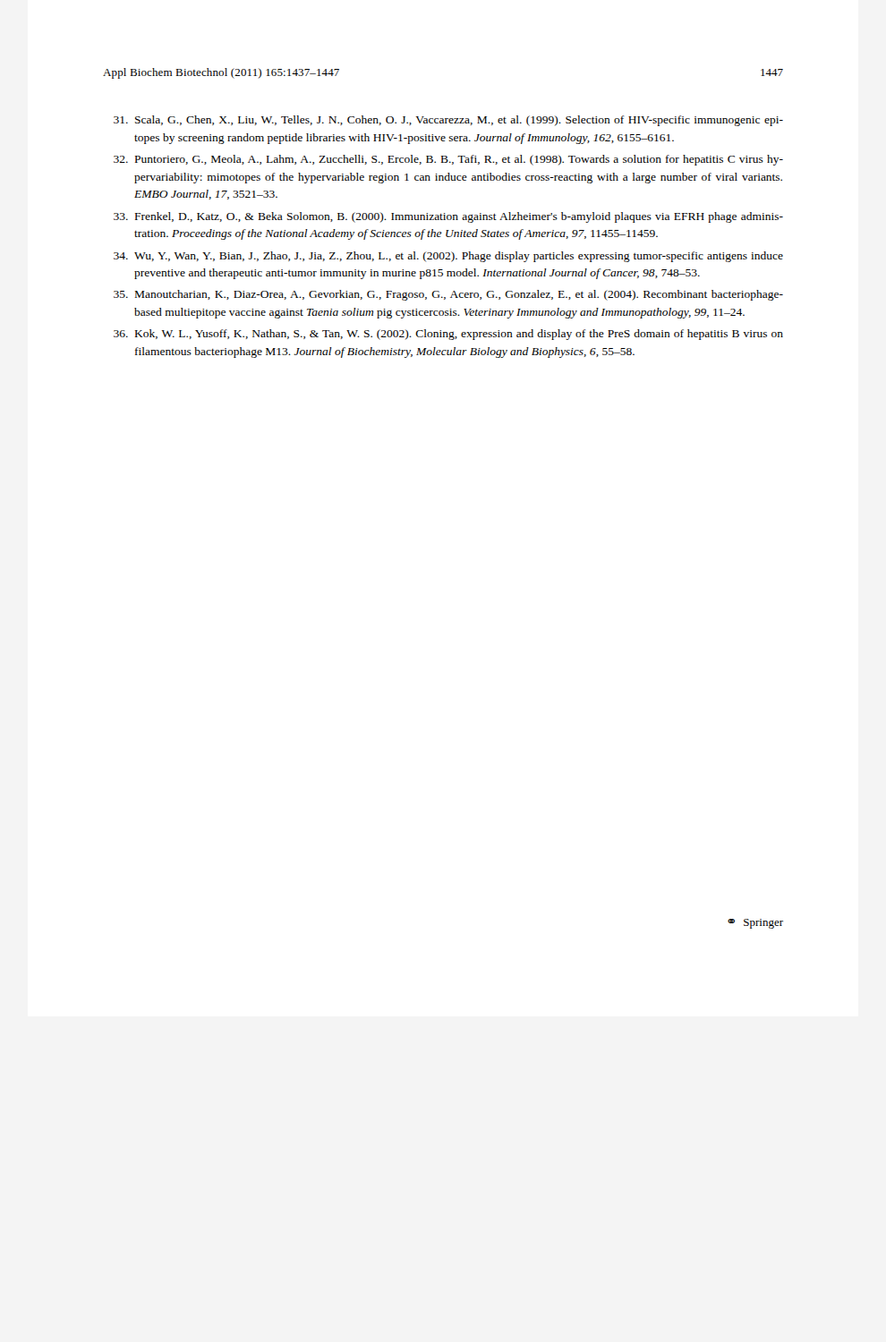Appl Biochem Biotechnol (2011) 165:1437–1447 1447
31. Scala, G., Chen, X., Liu, W., Telles, J. N., Cohen, O. J., Vaccarezza, M., et al. (1999). Selection of HIV-specific immunogenic epitopes by screening random peptide libraries with HIV-1-positive sera. Journal of Immunology, 162, 6155–6161.
32. Puntoriero, G., Meola, A., Lahm, A., Zucchelli, S., Ercole, B. B., Tafi, R., et al. (1998). Towards a solution for hepatitis C virus hypervariability: mimotopes of the hypervariable region 1 can induce antibodies cross-reacting with a large number of viral variants. EMBO Journal, 17, 3521–33.
33. Frenkel, D., Katz, O., & Beka Solomon, B. (2000). Immunization against Alzheimer's b-amyloid plaques via EFRH phage administration. Proceedings of the National Academy of Sciences of the United States of America, 97, 11455–11459.
34. Wu, Y., Wan, Y., Bian, J., Zhao, J., Jia, Z., Zhou, L., et al. (2002). Phage display particles expressing tumor-specific antigens induce preventive and therapeutic anti-tumor immunity in murine p815 model. International Journal of Cancer, 98, 748–53.
35. Manoutcharian, K., Diaz-Orea, A., Gevorkian, G., Fragoso, G., Acero, G., Gonzalez, E., et al. (2004). Recombinant bacteriophage-based multiepitope vaccine against Taenia solium pig cysticercosis. Veterinary Immunology and Immunopathology, 99, 11–24.
36. Kok, W. L., Yusoff, K., Nathan, S., & Tan, W. S. (2002). Cloning, expression and display of the PreS domain of hepatitis B virus on filamentous bacteriophage M13. Journal of Biochemistry, Molecular Biology and Biophysics, 6, 55–58.
⚭ Springer